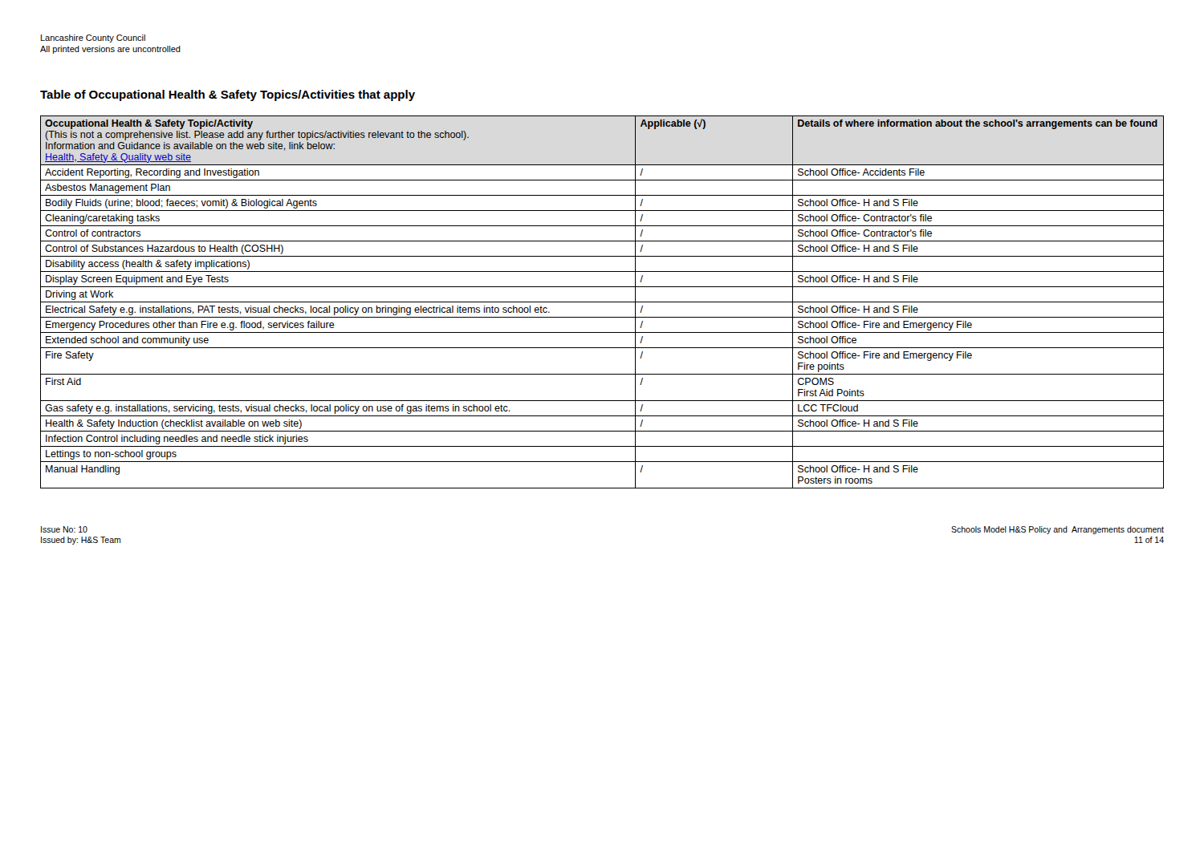Lancashire County Council
All printed versions are uncontrolled
Table of Occupational Health & Safety Topics/Activities that apply
| Occupational Health & Safety Topic/Activity (This is not a comprehensive list. Please add any further topics/activities relevant to the school). Information and Guidance is available on the web site, link below: Health, Safety & Quality web site | Applicable (√) | Details of where information about the school's arrangements can be found |
| --- | --- | --- |
| Accident Reporting, Recording and Investigation | / | School Office- Accidents File |
| Asbestos Management Plan | | |
| Bodily Fluids (urine; blood; faeces; vomit) & Biological Agents | / | School Office- H and S File |
| Cleaning/caretaking tasks | / | School Office- Contractor's file |
| Control of contractors | / | School Office- Contractor's file |
| Control of Substances Hazardous to Health (COSHH) | / | School Office- H and S File |
| Disability access (health & safety implications) | | |
| Display Screen Equipment and Eye Tests | / | School Office- H and S File |
| Driving at Work | | |
| Electrical Safety e.g. installations, PAT tests, visual checks, local policy on bringing electrical items into school etc. | / | School Office- H and S File |
| Emergency Procedures other than Fire e.g. flood, services failure | / | School Office- Fire and Emergency File |
| Extended school and community use | / | School Office |
| Fire Safety | / | School Office- Fire and Emergency File Fire points |
| First Aid | / | CPOMS First Aid Points |
| Gas safety e.g. installations, servicing, tests, visual checks, local policy on use of gas items in school etc. | / | LCC TFCloud |
| Health & Safety Induction (checklist available on web site) | / | School Office- H and S File |
| Infection Control including needles and needle stick injuries | | |
| Lettings to non-school groups | | |
| Manual Handling | / | School Office- H and S File Posters in rooms |
Issue No: 10
Issued by: H&S Team
Schools Model H&S Policy and Arrangements document
11 of 14